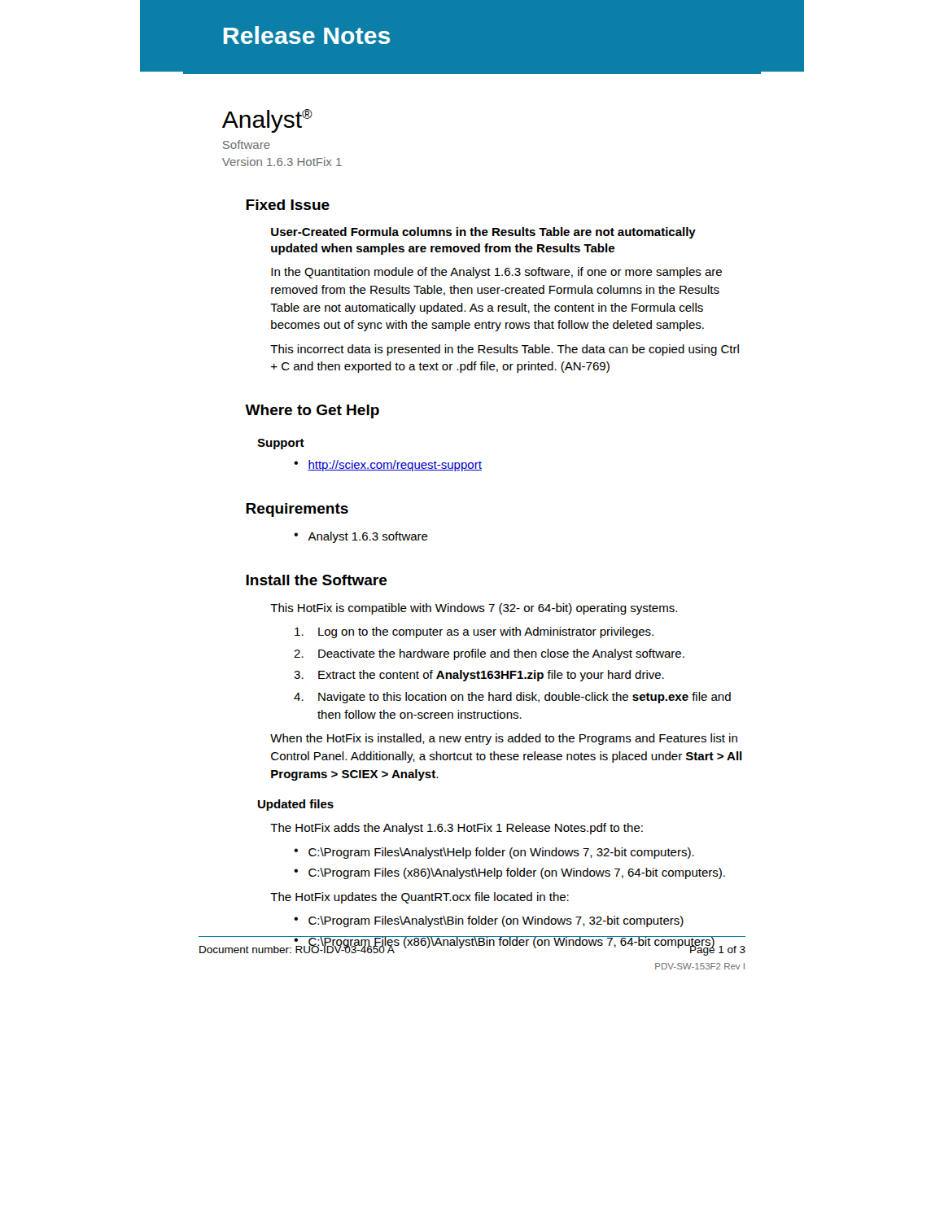Release Notes
Analyst®
Software
Version 1.6.3 HotFix 1
Fixed Issue
User-Created Formula columns in the Results Table are not automatically updated when samples are removed from the Results Table
In the Quantitation module of the Analyst 1.6.3 software, if one or more samples are removed from the Results Table, then user-created Formula columns in the Results Table are not automatically updated. As a result, the content in the Formula cells becomes out of sync with the sample entry rows that follow the deleted samples.
This incorrect data is presented in the Results Table. The data can be copied using Ctrl + C and then exported to a text or .pdf file, or printed. (AN-769)
Where to Get Help
Support
http://sciex.com/request-support
Requirements
Analyst 1.6.3 software
Install the Software
This HotFix is compatible with Windows 7 (32- or 64-bit) operating systems.
Log on to the computer as a user with Administrator privileges.
Deactivate the hardware profile and then close the Analyst software.
Extract the content of Analyst163HF1.zip file to your hard drive.
Navigate to this location on the hard disk, double-click the setup.exe file and then follow the on-screen instructions.
When the HotFix is installed, a new entry is added to the Programs and Features list in Control Panel. Additionally, a shortcut to these release notes is placed under Start > All Programs > SCIEX > Analyst.
Updated files
The HotFix adds the Analyst 1.6.3 HotFix 1 Release Notes.pdf to the:
C:\Program Files\Analyst\Help folder (on Windows 7, 32-bit computers).
C:\Program Files (x86)\Analyst\Help folder (on Windows 7, 64-bit computers).
The HotFix updates the QuantRT.ocx file located in the:
C:\Program Files\Analyst\Bin folder (on Windows 7, 32-bit computers)
C:\Program Files (x86)\Analyst\Bin folder (on Windows 7, 64-bit computers)
Document number: RUO-IDV-03-4650 A Page 1 of 3
PDV-SW-153F2 Rev I